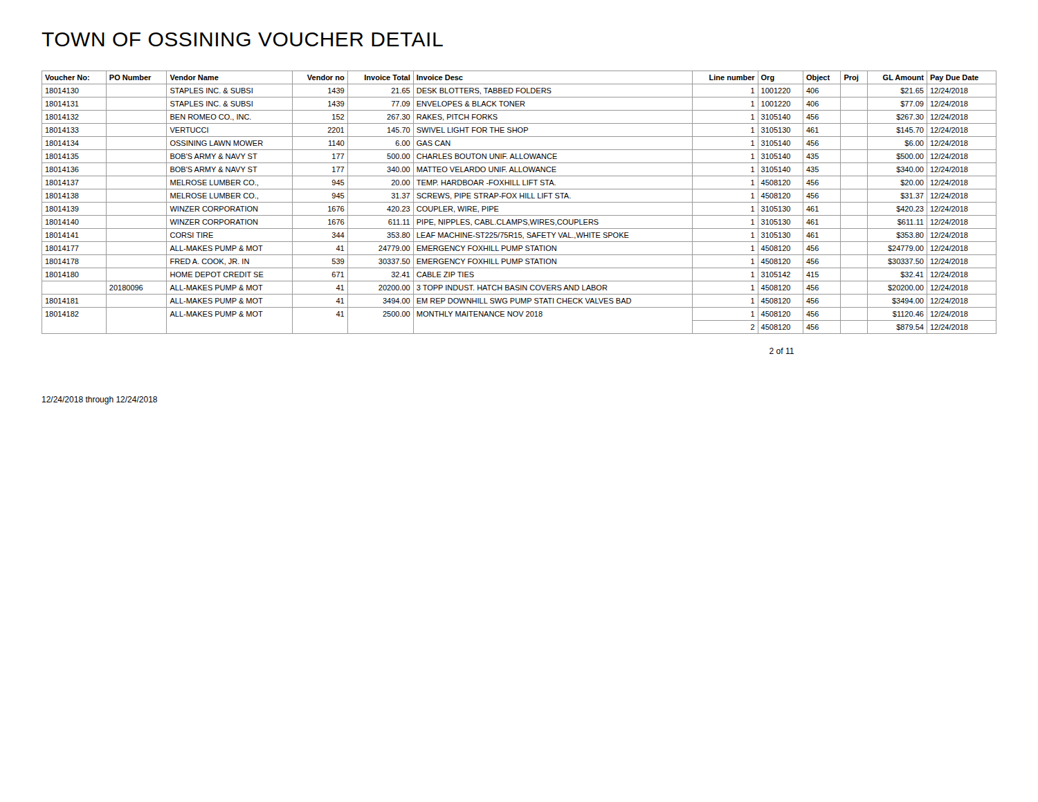TOWN OF OSSINING VOUCHER DETAIL
| Voucher No: | PO Number | Vendor Name | Vendor no | Invoice Total | Invoice Desc | Line number | Org | Object | Proj | GL Amount | Pay Due Date |
| --- | --- | --- | --- | --- | --- | --- | --- | --- | --- | --- | --- |
| 18014130 | | STAPLES INC. & SUBSI | 1439 | 21.65 | DESK BLOTTERS, TABBED FOLDERS | 1 | 1001220 | 406 | | $21.65 | 12/24/2018 |
| 18014131 | | STAPLES INC. & SUBSI | 1439 | 77.09 | ENVELOPES & BLACK TONER | 1 | 1001220 | 406 | | $77.09 | 12/24/2018 |
| 18014132 | | BEN ROMEO CO., INC. | 152 | 267.30 | RAKES, PITCH FORKS | 1 | 3105140 | 456 | | $267.30 | 12/24/2018 |
| 18014133 | | VERTUCCI | 2201 | 145.70 | SWIVEL LIGHT FOR THE SHOP | 1 | 3105130 | 461 | | $145.70 | 12/24/2018 |
| 18014134 | | OSSINING LAWN MOWER | 1140 | 6.00 | GAS CAN | 1 | 3105140 | 456 | | $6.00 | 12/24/2018 |
| 18014135 | | BOB'S ARMY & NAVY ST | 177 | 500.00 | CHARLES BOUTON UNIF. ALLOWANCE | 1 | 3105140 | 435 | | $500.00 | 12/24/2018 |
| 18014136 | | BOB'S ARMY & NAVY ST | 177 | 340.00 | MATTEO VELARDO UNIF. ALLOWANCE | 1 | 3105140 | 435 | | $340.00 | 12/24/2018 |
| 18014137 | | MELROSE LUMBER CO., | 945 | 20.00 | TEMP. HARDBOAR -FOXHILL LIFT STA. | 1 | 4508120 | 456 | | $20.00 | 12/24/2018 |
| 18014138 | | MELROSE LUMBER CO., | 945 | 31.37 | SCREWS, PIPE STRAP-FOX HILL LIFT STA. | 1 | 4508120 | 456 | | $31.37 | 12/24/2018 |
| 18014139 | | WINZER CORPORATION | 1676 | 420.23 | COUPLER, WIRE, PIPE | 1 | 3105130 | 461 | | $420.23 | 12/24/2018 |
| 18014140 | | WINZER CORPORATION | 1676 | 611.11 | PIPE, NIPPLES, CABL.CLAMPS,WIRES,COUPLERS | 1 | 3105130 | 461 | | $611.11 | 12/24/2018 |
| 18014141 | | CORSI TIRE | 344 | 353.80 | LEAF MACHINE-ST225/75R15, SAFETY VAL.,WHITE SPOKE | 1 | 3105130 | 461 | | $353.80 | 12/24/2018 |
| 18014177 | | ALL-MAKES PUMP & MOT | 41 | 24779.00 | EMERGENCY FOXHILL PUMP STATION | 1 | 4508120 | 456 | | $24779.00 | 12/24/2018 |
| 18014178 | | FRED A. COOK, JR. IN | 539 | 30337.50 | EMERGENCY FOXHILL PUMP STATION | 1 | 4508120 | 456 | | $30337.50 | 12/24/2018 |
| 18014180 | | HOME DEPOT CREDIT SE | 671 | 32.41 | CABLE ZIP TIES | 1 | 3105142 | 415 | | $32.41 | 12/24/2018 |
| | 20180096 | ALL-MAKES PUMP & MOT | 41 | 20200.00 | 3 TOPP INDUST. HATCH BASIN COVERS AND LABOR | 1 | 4508120 | 456 | | $20200.00 | 12/24/2018 |
| 18014181 | | ALL-MAKES PUMP & MOT | 41 | 3494.00 | EM REP DOWNHILL SWG PUMP STATI CHECK VALVES BAD | 1 | 4508120 | 456 | | $3494.00 | 12/24/2018 |
| 18014182 | | ALL-MAKES PUMP & MOT | 41 | 2500.00 | MONTHLY MAITENANCE NOV 2018 | 1 | 4508120 | 456 | | $1120.46 | 12/24/2018 |
| 2 | 4508120 | 456 | | $879.54 | 12/24/2018 |
2 of 11
12/24/2018 through 12/24/2018